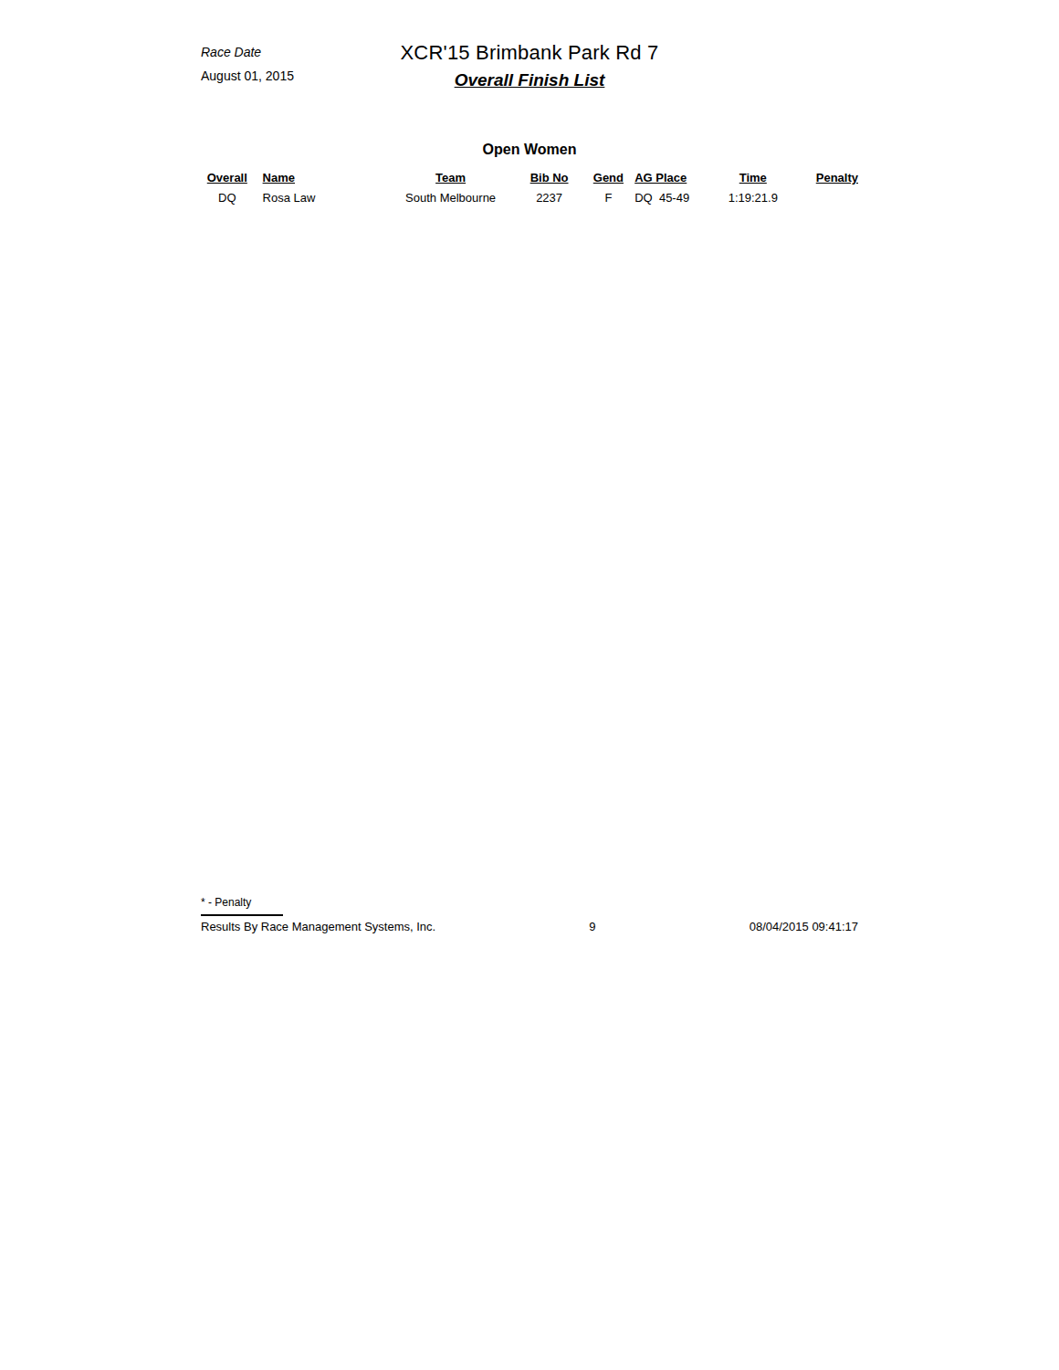Race Date
August 01, 2015
XCR'15 Brimbank Park Rd 7
Overall Finish List
Open Women
| Overall | Name | Team | Bib No | Gend | AG Place | Time | Penalty |
| --- | --- | --- | --- | --- | --- | --- | --- |
| DQ | Rosa Law | South Melbourne | 2237 | F | DQ 45-49 | 1:19:21.9 | |
* - Penalty
Results By Race Management Systems, Inc.
9
08/04/2015 09:41:17